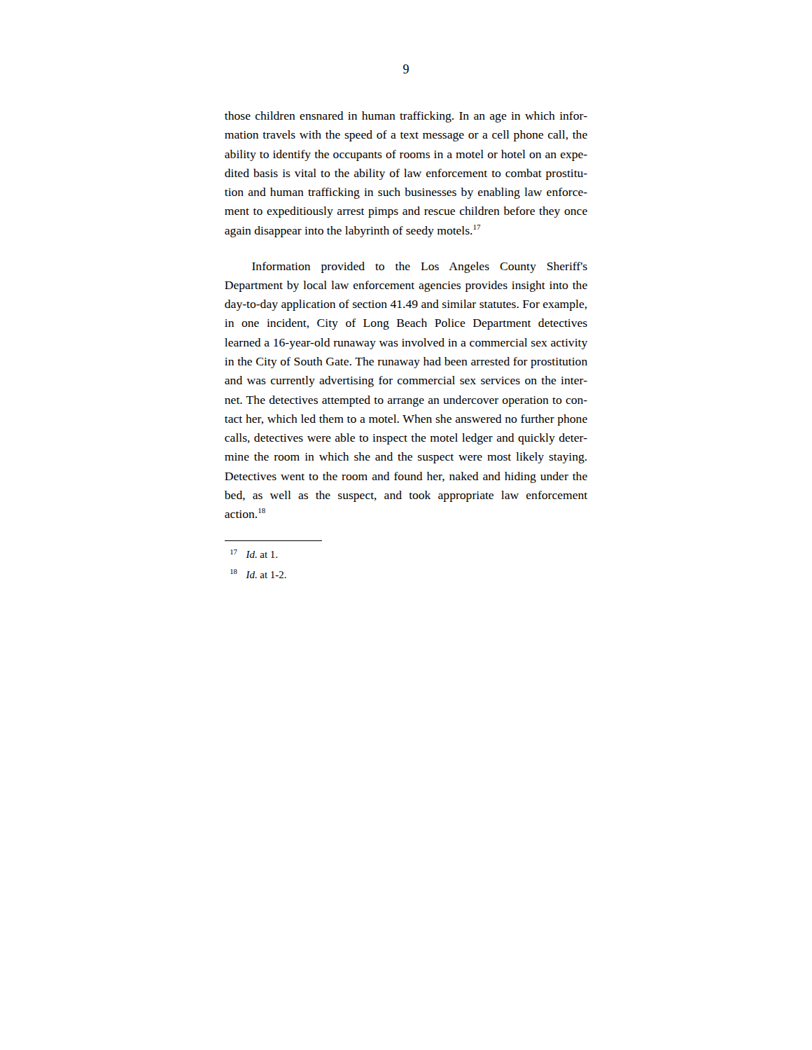9
those children ensnared in human trafficking. In an age in which information travels with the speed of a text message or a cell phone call, the ability to identify the occupants of rooms in a motel or hotel on an expedited basis is vital to the ability of law enforcement to combat prostitution and human trafficking in such businesses by enabling law enforcement to expeditiously arrest pimps and rescue children before they once again disappear into the labyrinth of seedy motels.17
Information provided to the Los Angeles County Sheriff's Department by local law enforcement agencies provides insight into the day-to-day application of section 41.49 and similar statutes. For example, in one incident, City of Long Beach Police Department detectives learned a 16-year-old runaway was involved in a commercial sex activity in the City of South Gate. The runaway had been arrested for prostitution and was currently advertising for commercial sex services on the internet. The detectives attempted to arrange an undercover operation to contact her, which led them to a motel. When she answered no further phone calls, detectives were able to inspect the motel ledger and quickly determine the room in which she and the suspect were most likely staying. Detectives went to the room and found her, naked and hiding under the bed, as well as the suspect, and took appropriate law enforcement action.18
17 Id. at 1.
18 Id. at 1-2.